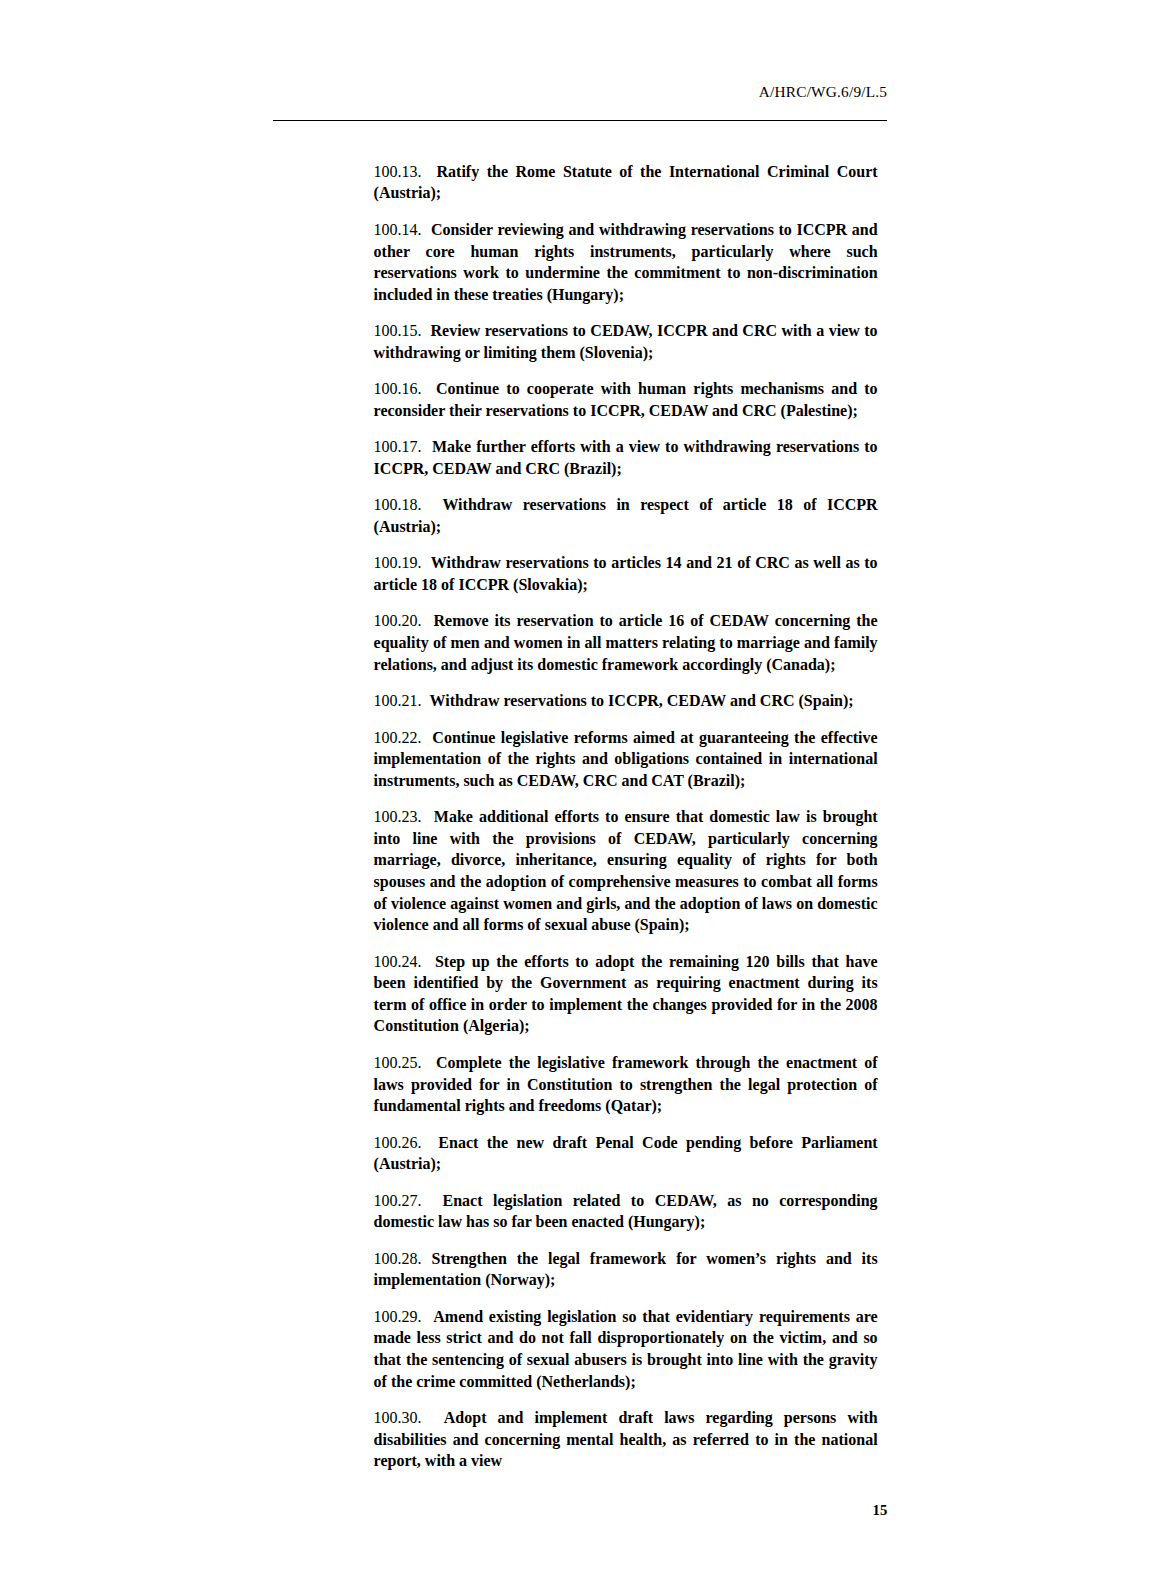A/HRC/WG.6/9/L.5
100.13. Ratify the Rome Statute of the International Criminal Court (Austria);
100.14. Consider reviewing and withdrawing reservations to ICCPR and other core human rights instruments, particularly where such reservations work to undermine the commitment to non-discrimination included in these treaties (Hungary);
100.15. Review reservations to CEDAW, ICCPR and CRC with a view to withdrawing or limiting them (Slovenia);
100.16. Continue to cooperate with human rights mechanisms and to reconsider their reservations to ICCPR, CEDAW and CRC (Palestine);
100.17. Make further efforts with a view to withdrawing reservations to ICCPR, CEDAW and CRC (Brazil);
100.18. Withdraw reservations in respect of article 18 of ICCPR (Austria);
100.19. Withdraw reservations to articles 14 and 21 of CRC as well as to article 18 of ICCPR (Slovakia);
100.20. Remove its reservation to article 16 of CEDAW concerning the equality of men and women in all matters relating to marriage and family relations, and adjust its domestic framework accordingly (Canada);
100.21. Withdraw reservations to ICCPR, CEDAW and CRC (Spain);
100.22. Continue legislative reforms aimed at guaranteeing the effective implementation of the rights and obligations contained in international instruments, such as CEDAW, CRC and CAT (Brazil);
100.23. Make additional efforts to ensure that domestic law is brought into line with the provisions of CEDAW, particularly concerning marriage, divorce, inheritance, ensuring equality of rights for both spouses and the adoption of comprehensive measures to combat all forms of violence against women and girls, and the adoption of laws on domestic violence and all forms of sexual abuse (Spain);
100.24. Step up the efforts to adopt the remaining 120 bills that have been identified by the Government as requiring enactment during its term of office in order to implement the changes provided for in the 2008 Constitution (Algeria);
100.25. Complete the legislative framework through the enactment of laws provided for in Constitution to strengthen the legal protection of fundamental rights and freedoms (Qatar);
100.26. Enact the new draft Penal Code pending before Parliament (Austria);
100.27. Enact legislation related to CEDAW, as no corresponding domestic law has so far been enacted (Hungary);
100.28. Strengthen the legal framework for women’s rights and its implementation (Norway);
100.29. Amend existing legislation so that evidentiary requirements are made less strict and do not fall disproportionately on the victim, and so that the sentencing of sexual abusers is brought into line with the gravity of the crime committed (Netherlands);
100.30. Adopt and implement draft laws regarding persons with disabilities and concerning mental health, as referred to in the national report, with a view
15